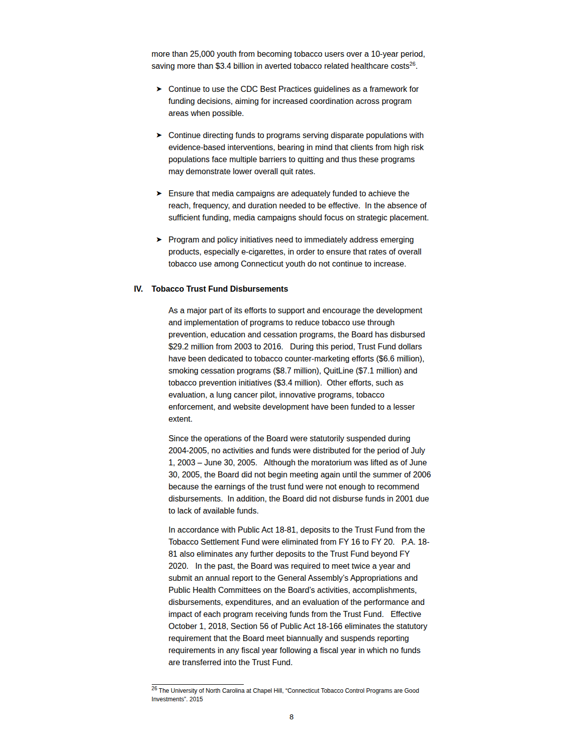more than 25,000 youth from becoming tobacco users over a 10-year period, saving more than $3.4 billion in averted tobacco related healthcare costs26.
Continue to use the CDC Best Practices guidelines as a framework for funding decisions, aiming for increased coordination across program areas when possible.
Continue directing funds to programs serving disparate populations with evidence-based interventions, bearing in mind that clients from high risk populations face multiple barriers to quitting and thus these programs may demonstrate lower overall quit rates.
Ensure that media campaigns are adequately funded to achieve the reach, frequency, and duration needed to be effective. In the absence of sufficient funding, media campaigns should focus on strategic placement.
Program and policy initiatives need to immediately address emerging products, especially e-cigarettes, in order to ensure that rates of overall tobacco use among Connecticut youth do not continue to increase.
IV. Tobacco Trust Fund Disbursements
As a major part of its efforts to support and encourage the development and implementation of programs to reduce tobacco use through prevention, education and cessation programs, the Board has disbursed $29.2 million from 2003 to 2016. During this period, Trust Fund dollars have been dedicated to tobacco counter-marketing efforts ($6.6 million), smoking cessation programs ($8.7 million), QuitLine ($7.1 million) and tobacco prevention initiatives ($3.4 million). Other efforts, such as evaluation, a lung cancer pilot, innovative programs, tobacco enforcement, and website development have been funded to a lesser extent.
Since the operations of the Board were statutorily suspended during 2004-2005, no activities and funds were distributed for the period of July 1, 2003 – June 30, 2005. Although the moratorium was lifted as of June 30, 2005, the Board did not begin meeting again until the summer of 2006 because the earnings of the trust fund were not enough to recommend disbursements. In addition, the Board did not disburse funds in 2001 due to lack of available funds.
In accordance with Public Act 18-81, deposits to the Trust Fund from the Tobacco Settlement Fund were eliminated from FY 16 to FY 20. P.A. 18- 81 also eliminates any further deposits to the Trust Fund beyond FY 2020. In the past, the Board was required to meet twice a year and submit an annual report to the General Assembly’s Appropriations and Public Health Committees on the Board’s activities, accomplishments, disbursements, expenditures, and an evaluation of the performance and impact of each program receiving funds from the Trust Fund. Effective October 1, 2018, Section 56 of Public Act 18-166 eliminates the statutory requirement that the Board meet biannually and suspends reporting requirements in any fiscal year following a fiscal year in which no funds are transferred into the Trust Fund.
26 The University of North Carolina at Chapel Hill, “Connecticut Tobacco Control Programs are Good Investments”. 2015
8